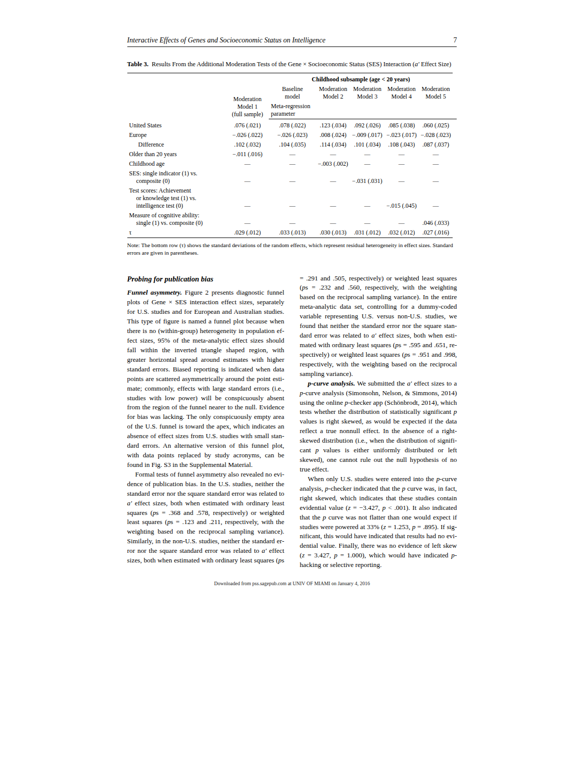Interactive Effects of Genes and Socioeconomic Status on Intelligence 7
Table 3. Results From the Additional Moderation Tests of the Gene × Socioeconomic Status (SES) Interaction (a′ Effect Size)
| | Moderation Model 1 (full sample) | Childhood subsample (age < 20 years) |
| --- | --- | --- |
| Baseline model | Moderation Model 2 | Moderation Model 3 | Moderation Model 4 | Moderation Model 5 |
| Meta-regression parameter | | | | | |
| United States | .076 (.021) | .078 (.022) | .123 (.034) | .092 (.026) | .085 (.038) | .060 (.025) |
| Europe | −.026 (.022) | −.026 (.023) | .008 (.024) | −.009 (.017) | −.023 (.017) | −.028 (.023) |
| Difference | .102 (.032) | .104 (.035) | .114 (.034) | .101 (.034) | .108 (.043) | .087 (.037) |
| Older than 20 years | −.011 (.016) | — | — | — | — | — |
| Childhood age | — | — | −.003 (.002) | — | — | — |
| SES: single indicator (1) vs. composite (0) | — | — | — | −.031 (.031) | — | — |
| Test scores: Achievement or knowledge test (1) vs. intelligence test (0) | — | — | — | — | −.015 (.045) | — |
| Measure of cognitive ability: single (1) vs. composite (0) | — | — | — | — | — | .046 (.033) |
| τ | .029 (.012) | .033 (.013) | .030 (.013) | .031 (.012) | .032 (.012) | .027 (.016) |
Note: The bottom row (τ) shows the standard deviations of the random effects, which represent residual heterogeneity in effect sizes. Standard errors are given in parentheses.
Probing for publication bias
Funnel asymmetry. Figure 2 presents diagnostic funnel plots of Gene × SES interaction effect sizes, separately for U.S. studies and for European and Australian studies. This type of figure is named a funnel plot because when there is no (within-group) heterogeneity in population effect sizes, 95% of the meta-analytic effect sizes should fall within the inverted triangle shaped region, with greater horizontal spread around estimates with higher standard errors. Biased reporting is indicated when data points are scattered asymmetrically around the point estimate; commonly, effects with large standard errors (i.e., studies with low power) will be conspicuously absent from the region of the funnel nearer to the null. Evidence for bias was lacking. The only conspicuously empty area of the U.S. funnel is toward the apex, which indicates an absence of effect sizes from U.S. studies with small standard errors. An alternative version of this funnel plot, with data points replaced by study acronyms, can be found in Fig. S3 in the Supplemental Material.
Formal tests of funnel asymmetry also revealed no evidence of publication bias. In the U.S. studies, neither the standard error nor the square standard error was related to a′ effect sizes, both when estimated with ordinary least squares (ps = .368 and .578, respectively) or weighted least squares (ps = .123 and .211, respectively, with the weighting based on the reciprocal sampling variance). Similarly, in the non-U.S. studies, neither the standard error nor the square standard error was related to a′ effect sizes, both when estimated with ordinary least squares (ps = .291 and .505, respectively) or weighted least squares (ps = .232 and .560, respectively, with the weighting based on the reciprocal sampling variance). In the entire meta-analytic data set, controlling for a dummy-coded variable representing U.S. versus non-U.S. studies, we found that neither the standard error nor the square standard error was related to a′ effect sizes, both when estimated with ordinary least squares (ps = .595 and .651, respectively) or weighted least squares (ps = .951 and .998, respectively, with the weighting based on the reciprocal sampling variance).
p-curve analysis. We submitted the a′ effect sizes to a p-curve analysis (Simonsohn, Nelson, & Simmons, 2014) using the online p-checker app (Schönbrodt, 2014), which tests whether the distribution of statistically significant p values is right skewed, as would be expected if the data reflect a true nonnull effect. In the absence of a right-skewed distribution (i.e., when the distribution of significant p values is either uniformly distributed or left skewed), one cannot rule out the null hypothesis of no true effect.
When only U.S. studies were entered into the p-curve analysis, p-checker indicated that the p curve was, in fact, right skewed, which indicates that these studies contain evidential value (z = −3.427, p < .001). It also indicated that the p curve was not flatter than one would expect if studies were powered at 33% (z = 1.253, p = .895). If significant, this would have indicated that results had no evidential value. Finally, there was no evidence of left skew (z = 3.427, p = 1.000), which would have indicated p-hacking or selective reporting.
Downloaded from pss.sagepub.com at UNIV OF MIAMI on January 4, 2016